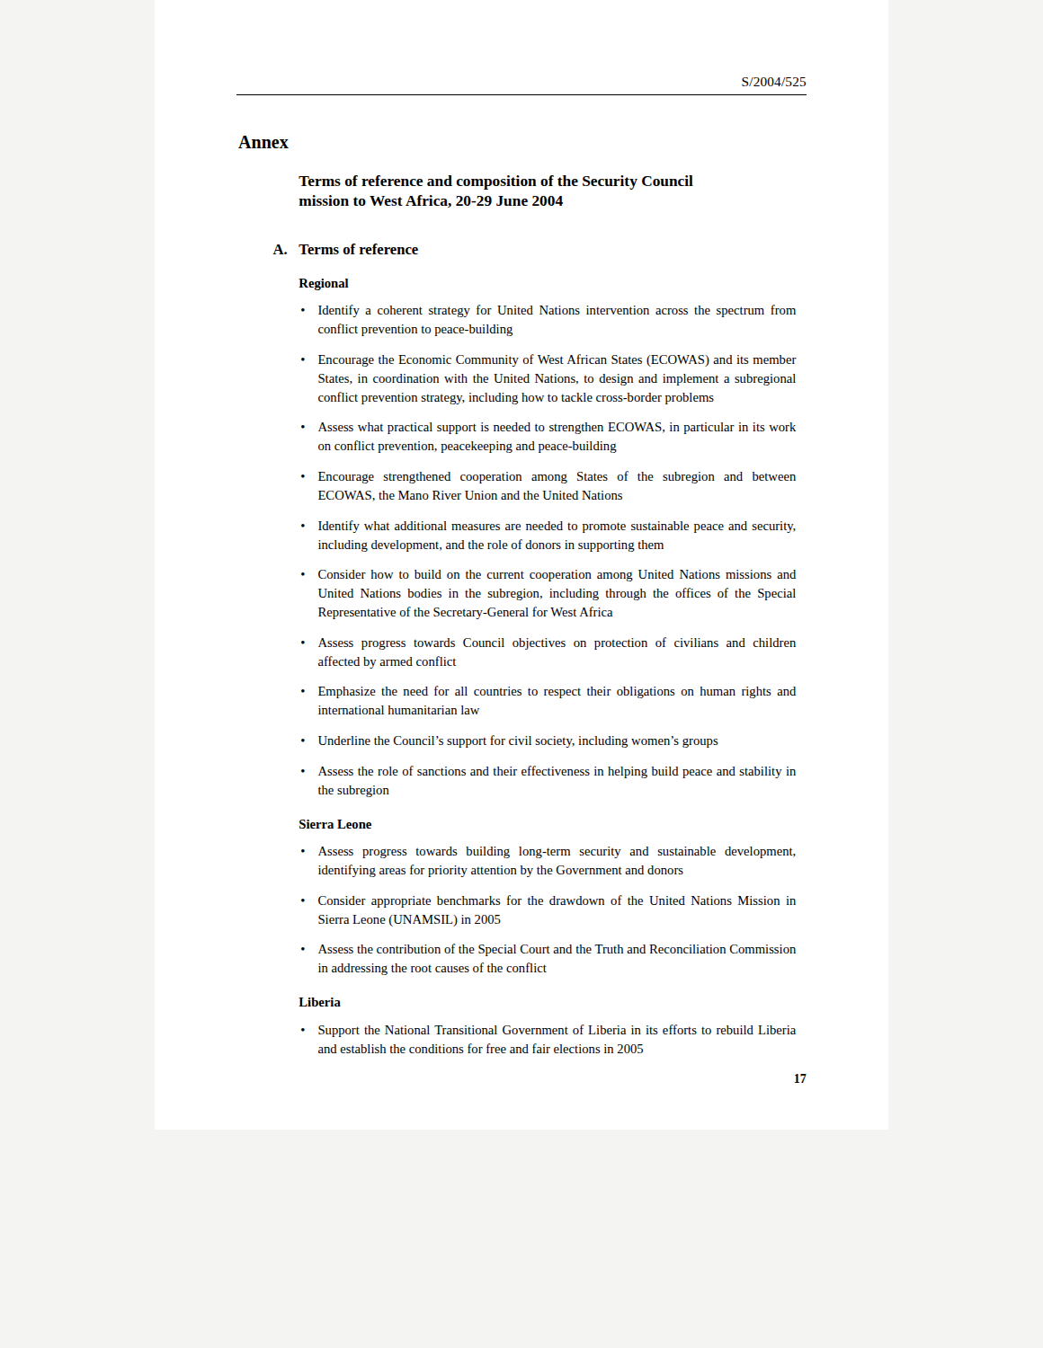S/2004/525
Annex
Terms of reference and composition of the Security Council
mission to West Africa, 20-29 June 2004
A. Terms of reference
Regional
Identify a coherent strategy for United Nations intervention across the spectrum from conflict prevention to peace-building
Encourage the Economic Community of West African States (ECOWAS) and its member States, in coordination with the United Nations, to design and implement a subregional conflict prevention strategy, including how to tackle cross-border problems
Assess what practical support is needed to strengthen ECOWAS, in particular in its work on conflict prevention, peacekeeping and peace-building
Encourage strengthened cooperation among States of the subregion and between ECOWAS, the Mano River Union and the United Nations
Identify what additional measures are needed to promote sustainable peace and security, including development, and the role of donors in supporting them
Consider how to build on the current cooperation among United Nations missions and United Nations bodies in the subregion, including through the offices of the Special Representative of the Secretary-General for West Africa
Assess progress towards Council objectives on protection of civilians and children affected by armed conflict
Emphasize the need for all countries to respect their obligations on human rights and international humanitarian law
Underline the Council’s support for civil society, including women’s groups
Assess the role of sanctions and their effectiveness in helping build peace and stability in the subregion
Sierra Leone
Assess progress towards building long-term security and sustainable development, identifying areas for priority attention by the Government and donors
Consider appropriate benchmarks for the drawdown of the United Nations Mission in Sierra Leone (UNAMSIL) in 2005
Assess the contribution of the Special Court and the Truth and Reconciliation Commission in addressing the root causes of the conflict
Liberia
Support the National Transitional Government of Liberia in its efforts to rebuild Liberia and establish the conditions for free and fair elections in 2005
17